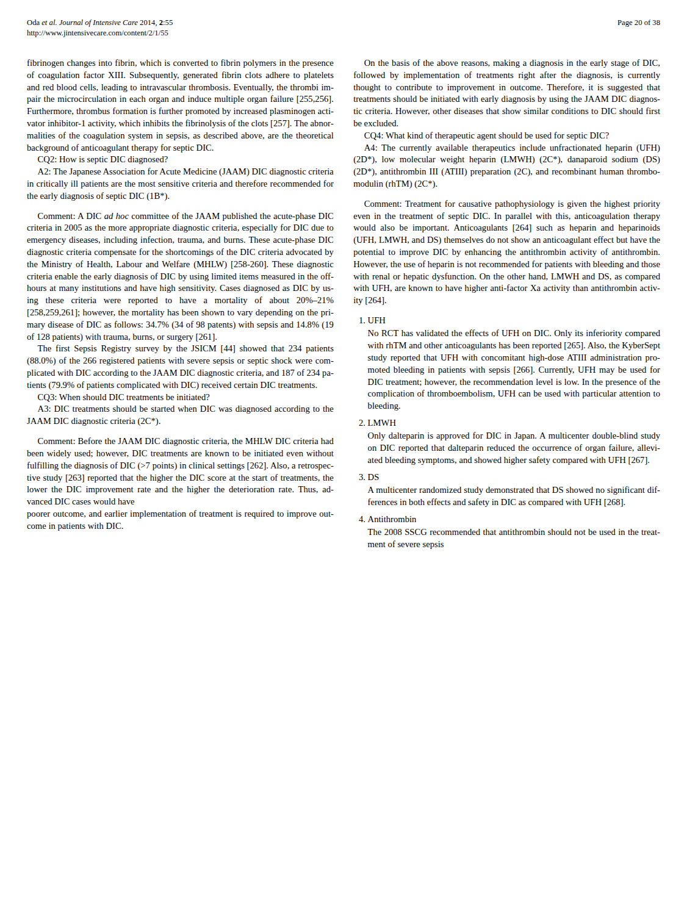Oda et al. Journal of Intensive Care 2014, 2:55
http://www.jintensivecare.com/content/2/1/55
Page 20 of 38
fibrinogen changes into fibrin, which is converted to fibrin polymers in the presence of coagulation factor XIII. Subsequently, generated fibrin clots adhere to platelets and red blood cells, leading to intravascular thrombosis. Eventually, the thrombi impair the microcirculation in each organ and induce multiple organ failure [255,256]. Furthermore, thrombus formation is further promoted by increased plasminogen activator inhibitor-1 activity, which inhibits the fibrinolysis of the clots [257]. The abnormalities of the coagulation system in sepsis, as described above, are the theoretical background of anticoagulant therapy for septic DIC.
CQ2: How is septic DIC diagnosed?
A2: The Japanese Association for Acute Medicine (JAAM) DIC diagnostic criteria in critically ill patients are the most sensitive criteria and therefore recommended for the early diagnosis of septic DIC (1B*).
Comment: A DIC ad hoc committee of the JAAM published the acute-phase DIC criteria in 2005 as the more appropriate diagnostic criteria, especially for DIC due to emergency diseases, including infection, trauma, and burns. These acute-phase DIC diagnostic criteria compensate for the shortcomings of the DIC criteria advocated by the Ministry of Health, Labour and Welfare (MHLW) [258-260]. These diagnostic criteria enable the early diagnosis of DIC by using limited items measured in the off-hours at many institutions and have high sensitivity. Cases diagnosed as DIC by using these criteria were reported to have a mortality of about 20%–21% [258,259,261]; however, the mortality has been shown to vary depending on the primary disease of DIC as follows: 34.7% (34 of 98 patents) with sepsis and 14.8% (19 of 128 patients) with trauma, burns, or surgery [261].
The first Sepsis Registry survey by the JSICM [44] showed that 234 patients (88.0%) of the 266 registered patients with severe sepsis or septic shock were complicated with DIC according to the JAAM DIC diagnostic criteria, and 187 of 234 patients (79.9% of patients complicated with DIC) received certain DIC treatments.
CQ3: When should DIC treatments be initiated?
A3: DIC treatments should be started when DIC was diagnosed according to the JAAM DIC diagnostic criteria (2C*).
Comment: Before the JAAM DIC diagnostic criteria, the MHLW DIC criteria had been widely used; however, DIC treatments are known to be initiated even without fulfilling the diagnosis of DIC (>7 points) in clinical settings [262]. Also, a retrospective study [263] reported that the higher the DIC score at the start of treatments, the lower the DIC improvement rate and the higher the deterioration rate. Thus, advanced DIC cases would have
poorer outcome, and earlier implementation of treatment is required to improve outcome in patients with DIC.
On the basis of the above reasons, making a diagnosis in the early stage of DIC, followed by implementation of treatments right after the diagnosis, is currently thought to contribute to improvement in outcome. Therefore, it is suggested that treatments should be initiated with early diagnosis by using the JAAM DIC diagnostic criteria. However, other diseases that show similar conditions to DIC should first be excluded.
CQ4: What kind of therapeutic agent should be used for septic DIC?
A4: The currently available therapeutics include unfractionated heparin (UFH) (2D*), low molecular weight heparin (LMWH) (2C*), danaparoid sodium (DS) (2D*), antithrombin III (ATIII) preparation (2C), and recombinant human thrombomodulin (rhTM) (2C*).
Comment: Treatment for causative pathophysiology is given the highest priority even in the treatment of septic DIC. In parallel with this, anticoagulation therapy would also be important. Anticoagulants [264] such as heparin and heparinoids (UFH, LMWH, and DS) themselves do not show an anticoagulant effect but have the potential to improve DIC by enhancing the antithrombin activity of antithrombin. However, the use of heparin is not recommended for patients with bleeding and those with renal or hepatic dysfunction. On the other hand, LMWH and DS, as compared with UFH, are known to have higher anti-factor Xa activity than antithrombin activity [264].
UFH No RCT has validated the effects of UFH on DIC. Only its inferiority compared with rhTM and other anticoagulants has been reported [265]. Also, the KyberSept study reported that UFH with concomitant high-dose ATIII administration promoted bleeding in patients with sepsis [266]. Currently, UFH may be used for DIC treatment; however, the recommendation level is low. In the presence of the complication of thromboembolism, UFH can be used with particular attention to bleeding.
LMWH Only dalteparin is approved for DIC in Japan. A multicenter double-blind study on DIC reported that dalteparin reduced the occurrence of organ failure, alleviated bleeding symptoms, and showed higher safety compared with UFH [267].
DS A multicenter randomized study demonstrated that DS showed no significant differences in both effects and safety in DIC as compared with UFH [268].
Antithrombin The 2008 SSCG recommended that antithrombin should not be used in the treatment of severe sepsis